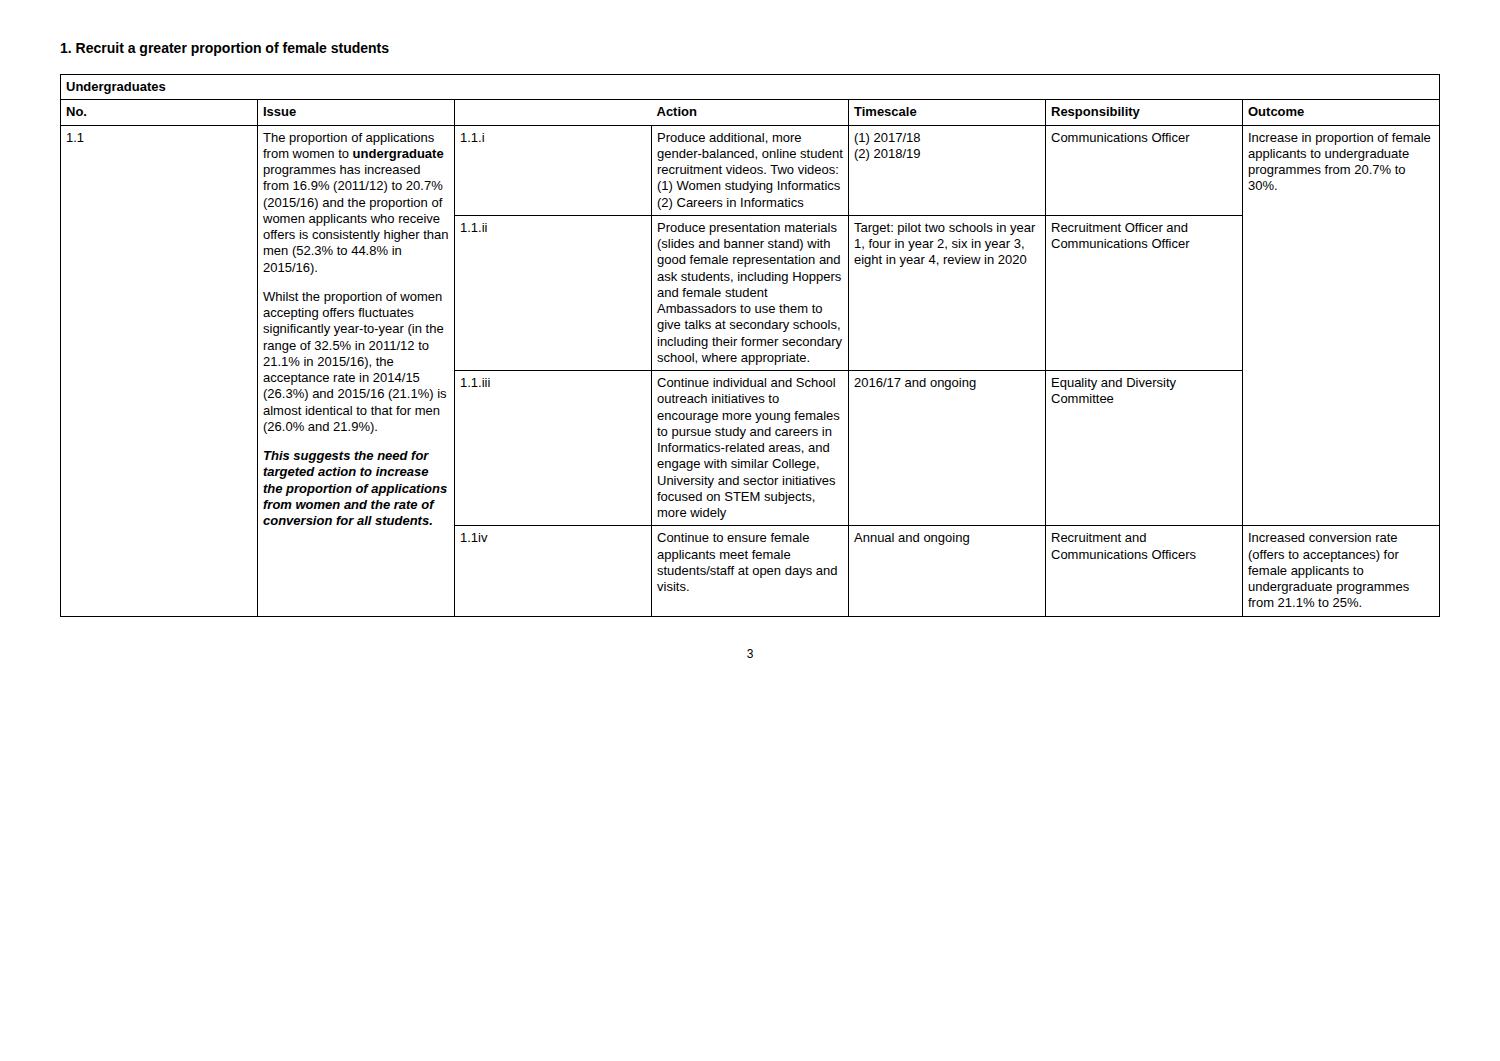1. Recruit a greater proportion of female students
| Undergraduates |
| No. | Issue | | Action | Timescale | Responsibility | Outcome |
| 1.1 | The proportion of applications from women to undergraduate programmes has increased from 16.9% (2011/12) to 20.7% (2015/16) and the proportion of women applicants who receive offers is consistently higher than men (52.3% to 44.8% in 2015/16). Whilst the proportion of women accepting offers fluctuates significantly year-to-year (in the range of 32.5% in 2011/12 to 21.1% in 2015/16), the acceptance rate in 2014/15 (26.3%) and 2015/16 (21.1%) is almost identical to that for men (26.0% and 21.9%). This suggests the need for targeted action to increase the proportion of applications from women and the rate of conversion for all students. | 1.1.i | Produce additional, more gender-balanced, online student recruitment videos. Two videos: (1) Women studying Informatics (2) Careers in Informatics | (1) 2017/18 (2) 2018/19 | Communications Officer | Increase in proportion of female applicants to undergraduate programmes from 20.7% to 30%. |
| 1.1.ii | Produce presentation materials (slides and banner stand) with good female representation and ask students, including Hoppers and female student Ambassadors to use them to give talks at secondary schools, including their former secondary school, where appropriate. | Target: pilot two schools in year 1, four in year 2, six in year 3, eight in year 4, review in 2020 | Recruitment Officer and Communications Officer |
| 1.1.iii | Continue individual and School outreach initiatives to encourage more young females to pursue study and careers in Informatics-related areas, and engage with similar College, University and sector initiatives focused on STEM subjects, more widely | 2016/17 and ongoing | Equality and Diversity Committee |
| 1.1iv | Continue to ensure female applicants meet female students/staff at open days and visits. | Annual and ongoing | Recruitment and Communications Officers | Increased conversion rate (offers to acceptances) for female applicants to undergraduate programmes from 21.1% to 25%. |
3